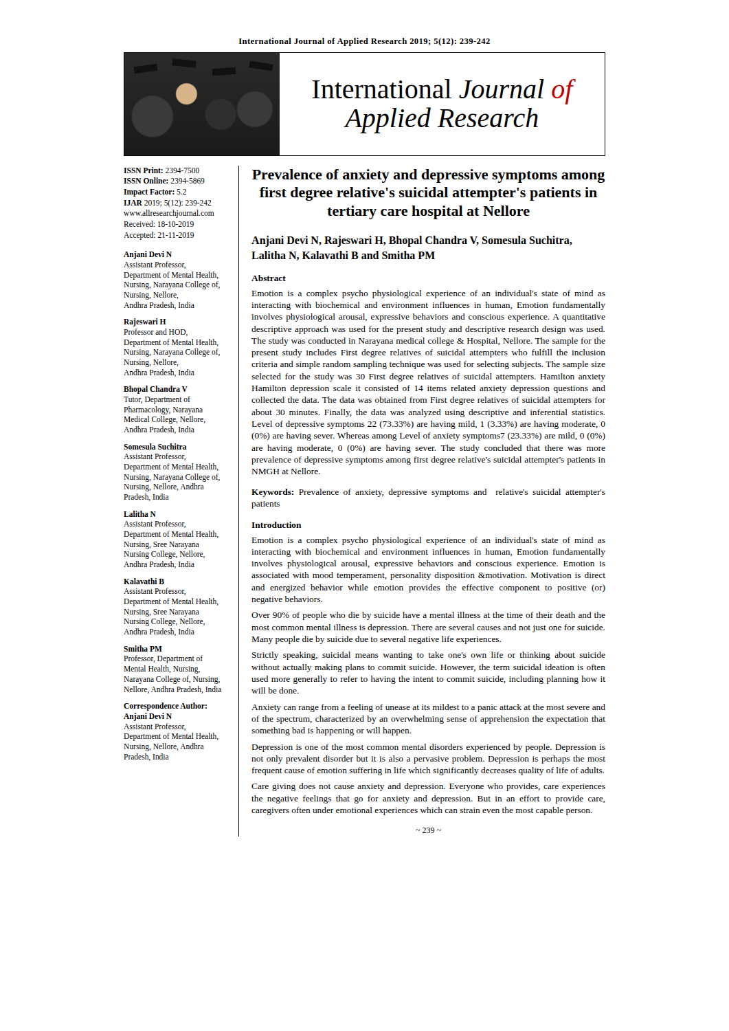International Journal of Applied Research 2019; 5(12): 239-242
International Journal of Applied Research
ISSN Print: 2394-7500
ISSN Online: 2394-5869
Impact Factor: 5.2
IJAR 2019; 5(12): 239-242
www.allresearchjournal.com
Received: 18-10-2019
Accepted: 21-11-2019
Anjani Devi N
Assistant Professor,
Department of Mental Health,
Nursing, Narayana College of,
Nursing, Nellore,
Andhra Pradesh, India
Rajeswari H
Professor and HOD,
Department of Mental Health,
Nursing, Narayana College of,
Nursing, Nellore,
Andhra Pradesh, India
Bhopal Chandra V
Tutor, Department of
Pharmacology, Narayana
Medical College, Nellore,
Andhra Pradesh, India
Somesula Suchitra
Assistant Professor,
Department of Mental Health,
Nursing, Narayana College of,
Nursing, Nellore, Andhra
Pradesh, India
Lalitha N
Assistant Professor,
Department of Mental Health,
Nursing, Sree Narayana
Nursing College, Nellore,
Andhra Pradesh, India
Kalavathi B
Assistant Professor,
Department of Mental Health,
Nursing, Sree Narayana
Nursing College, Nellore,
Andhra Pradesh, India
Smitha PM
Professor, Department of
Mental Health, Nursing,
Narayana College of, Nursing,
Nellore, Andhra Pradesh, India
Correspondence Author:
Anjani Devi N
Assistant Professor,
Department of Mental Health,
Nursing, Nellore, Andhra
Pradesh, India
Prevalence of anxiety and depressive symptoms among first degree relative's suicidal attempter's patients in tertiary care hospital at Nellore
Anjani Devi N, Rajeswari H, Bhopal Chandra V, Somesula Suchitra, Lalitha N, Kalavathi B and Smitha PM
Abstract
Emotion is a complex psycho physiological experience of an individual's state of mind as interacting with biochemical and environment influences in human, Emotion fundamentally involves physiological arousal, expressive behaviors and conscious experience. A quantitative descriptive approach was used for the present study and descriptive research design was used. The study was conducted in Narayana medical college & Hospital, Nellore. The sample for the present study includes First degree relatives of suicidal attempters who fulfill the inclusion criteria and simple random sampling technique was used for selecting subjects. The sample size selected for the study was 30 First degree relatives of suicidal attempters. Hamilton anxiety Hamilton depression scale it consisted of 14 items related anxiety depression questions and collected the data. The data was obtained from First degree relatives of suicidal attempters for about 30 minutes. Finally, the data was analyzed using descriptive and inferential statistics. Level of depressive symptoms 22 (73.33%) are having mild, 1 (3.33%) are having moderate, 0 (0%) are having sever. Whereas among Level of anxiety symptoms7 (23.33%) are mild, 0 (0%) are having moderate, 0 (0%) are having sever. The study concluded that there was more prevalence of depressive symptoms among first degree relative's suicidal attempter's patients in NMGH at Nellore.
Keywords: Prevalence of anxiety, depressive symptoms and relative's suicidal attempter's patients
Introduction
Emotion is a complex psycho physiological experience of an individual's state of mind as interacting with biochemical and environment influences in human, Emotion fundamentally involves physiological arousal, expressive behaviors and conscious experience. Emotion is associated with mood temperament, personality disposition &motivation. Motivation is direct and energized behavior while emotion provides the effective component to positive (or) negative behaviors.
Over 90% of people who die by suicide have a mental illness at the time of their death and the most common mental illness is depression. There are several causes and not just one for suicide. Many people die by suicide due to several negative life experiences.
Strictly speaking, suicidal means wanting to take one's own life or thinking about suicide without actually making plans to commit suicide. However, the term suicidal ideation is often used more generally to refer to having the intent to commit suicide, including planning how it will be done.
Anxiety can range from a feeling of unease at its mildest to a panic attack at the most severe and of the spectrum, characterized by an overwhelming sense of apprehension the expectation that something bad is happening or will happen.
Depression is one of the most common mental disorders experienced by people. Depression is not only prevalent disorder but it is also a pervasive problem. Depression is perhaps the most frequent cause of emotion suffering in life which significantly decreases quality of life of adults.
Care giving does not cause anxiety and depression. Everyone who provides, care experiences the negative feelings that go for anxiety and depression. But in an effort to provide care, caregivers often under emotional experiences which can strain even the most capable person.
~ 239 ~